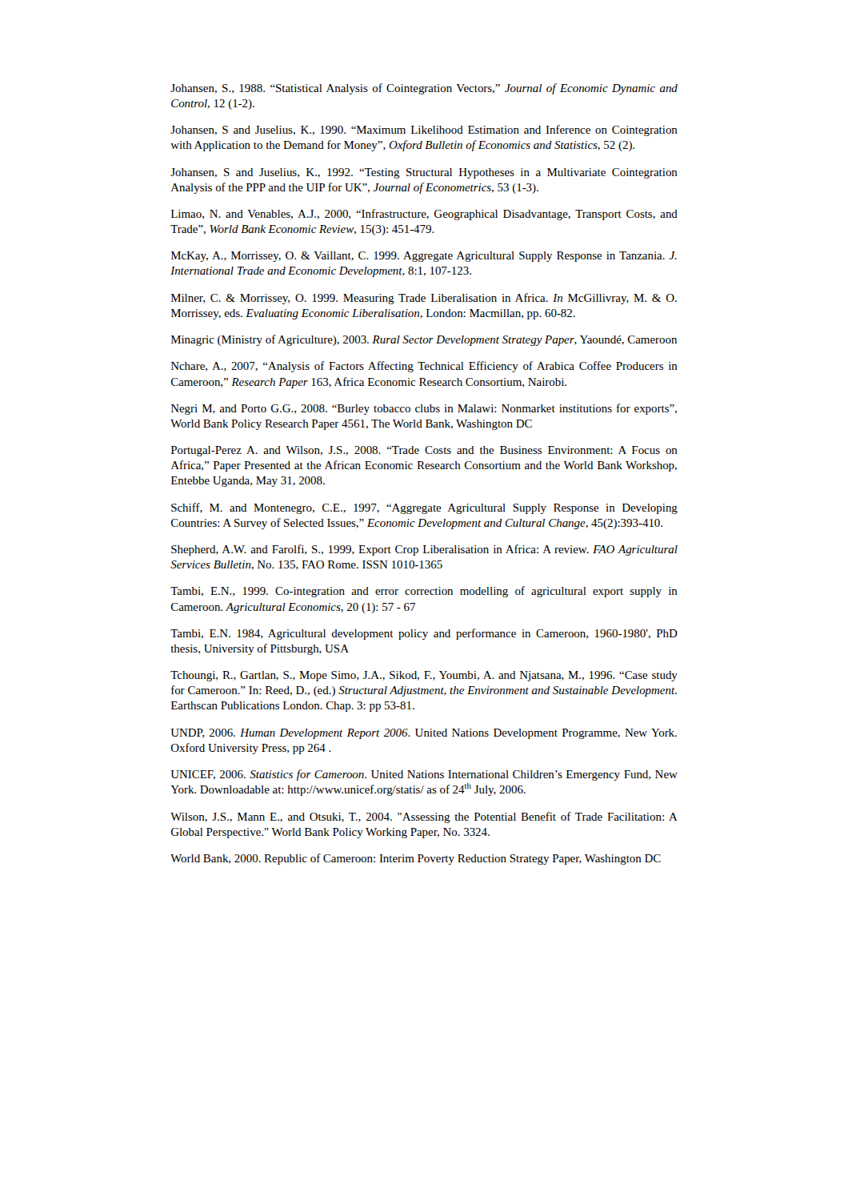Johansen, S., 1988. “Statistical Analysis of Cointegration Vectors,” Journal of Economic Dynamic and Control, 12 (1-2).
Johansen, S and Juselius, K., 1990. “Maximum Likelihood Estimation and Inference on Cointegration with Application to the Demand for Money”, Oxford Bulletin of Economics and Statistics, 52 (2).
Johansen, S and Juselius, K., 1992. “Testing Structural Hypotheses in a Multivariate Cointegration Analysis of the PPP and the UIP for UK”, Journal of Econometrics, 53 (1-3).
Limao, N. and Venables, A.J., 2000, “Infrastructure, Geographical Disadvantage, Transport Costs, and Trade”, World Bank Economic Review, 15(3): 451-479.
McKay, A., Morrissey, O. & Vaillant, C. 1999. Aggregate Agricultural Supply Response in Tanzania. J. International Trade and Economic Development, 8:1, 107-123.
Milner, C. & Morrissey, O. 1999. Measuring Trade Liberalisation in Africa. In McGillivray, M. & O. Morrissey, eds. Evaluating Economic Liberalisation, London: Macmillan, pp. 60-82.
Minagric (Ministry of Agriculture), 2003. Rural Sector Development Strategy Paper, Yaoundé, Cameroon
Nchare, A., 2007, “Analysis of Factors Affecting Technical Efficiency of Arabica Coffee Producers in Cameroon,” Research Paper 163, Africa Economic Research Consortium, Nairobi.
Negri M, and Porto G.G., 2008. “Burley tobacco clubs in Malawi: Nonmarket institutions for exports”, World Bank Policy Research Paper 4561, The World Bank, Washington DC
Portugal-Perez A. and Wilson, J.S., 2008. “Trade Costs and the Business Environment: A Focus on Africa,” Paper Presented at the African Economic Research Consortium and the World Bank Workshop, Entebbe Uganda, May 31, 2008.
Schiff, M. and Montenegro, C.E., 1997, “Aggregate Agricultural Supply Response in Developing Countries: A Survey of Selected Issues,” Economic Development and Cultural Change, 45(2):393-410.
Shepherd, A.W. and Farolfi, S., 1999, Export Crop Liberalisation in Africa: A review. FAO Agricultural Services Bulletin, No. 135, FAO Rome. ISSN 1010-1365
Tambi, E.N., 1999. Co-integration and error correction modelling of agricultural export supply in Cameroon. Agricultural Economics, 20 (1): 57 - 67
Tambi, E.N. 1984, Agricultural development policy and performance in Cameroon, 1960-1980', PhD thesis, University of Pittsburgh, USA
Tchoungi, R., Gartlan, S., Mope Simo, J.A., Sikod, F., Youmbi, A. and Njatsana, M., 1996. “Case study for Cameroon.” In: Reed, D., (ed.) Structural Adjustment, the Environment and Sustainable Development. Earthscan Publications London. Chap. 3: pp 53-81.
UNDP, 2006. Human Development Report 2006. United Nations Development Programme, New York. Oxford University Press, pp 264 .
UNICEF, 2006. Statistics for Cameroon. United Nations International Children’s Emergency Fund, New York. Downloadable at: http://www.unicef.org/statis/ as of 24th July, 2006.
Wilson, J.S., Mann E., and Otsuki, T., 2004. "Assessing the Potential Benefit of Trade Facilitation: A Global Perspective." World Bank Policy Working Paper, No. 3324.
World Bank, 2000. Republic of Cameroon: Interim Poverty Reduction Strategy Paper, Washington DC